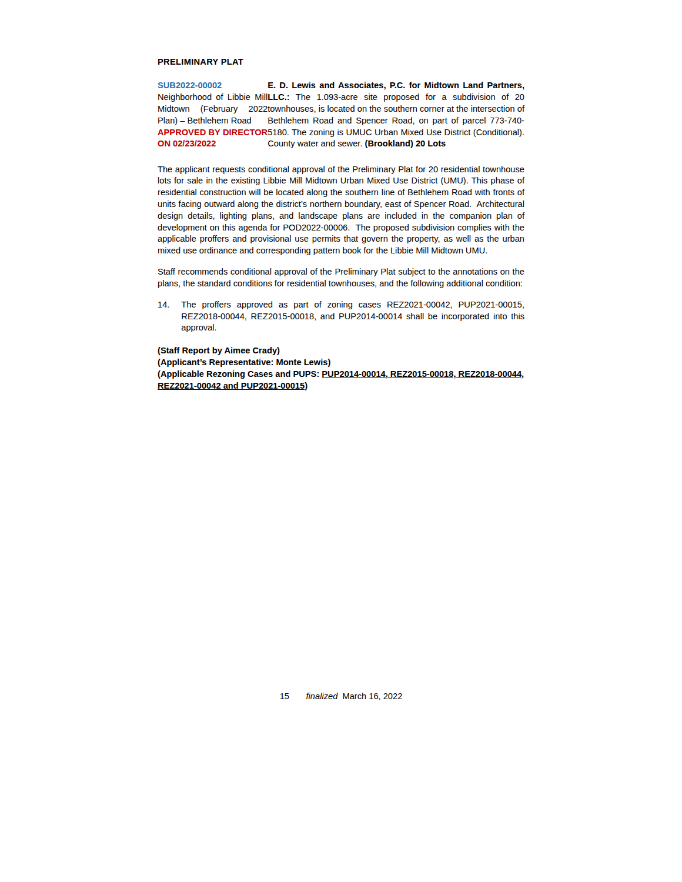PRELIMINARY PLAT
| SUB2022-00002 Neighborhood of Libbie Mill Midtown (February 2022 Plan) – Bethlehem Road APPROVED BY DIRECTOR ON 02/23/2022 | E. D. Lewis and Associates, P.C. for Midtown Land Partners, LLC.: The 1.093-acre site proposed for a subdivision of 20 townhouses, is located on the southern corner at the intersection of Bethlehem Road and Spencer Road, on part of parcel 773-740-5180. The zoning is UMUC Urban Mixed Use District (Conditional). County water and sewer. (Brookland) 20 Lots |
The applicant requests conditional approval of the Preliminary Plat for 20 residential townhouse lots for sale in the existing Libbie Mill Midtown Urban Mixed Use District (UMU). This phase of residential construction will be located along the southern line of Bethlehem Road with fronts of units facing outward along the district’s northern boundary, east of Spencer Road. Architectural design details, lighting plans, and landscape plans are included in the companion plan of development on this agenda for POD2022-00006. The proposed subdivision complies with the applicable proffers and provisional use permits that govern the property, as well as the urban mixed use ordinance and corresponding pattern book for the Libbie Mill Midtown UMU.
Staff recommends conditional approval of the Preliminary Plat subject to the annotations on the plans, the standard conditions for residential townhouses, and the following additional condition:
14.
The proffers approved as part of zoning cases REZ2021-00042, PUP2021-00015, REZ2018-00044, REZ2015-00018, and PUP2014-00014 shall be incorporated into this approval.
(Staff Report by Aimee Crady)
(Applicant’s Representative: Monte Lewis)
(Applicable Rezoning Cases and PUPS: PUP2014-00014, REZ2015-00018, REZ2018-00044, REZ2021-00042 and PUP2021-00015)
15 finalized March 16, 2022